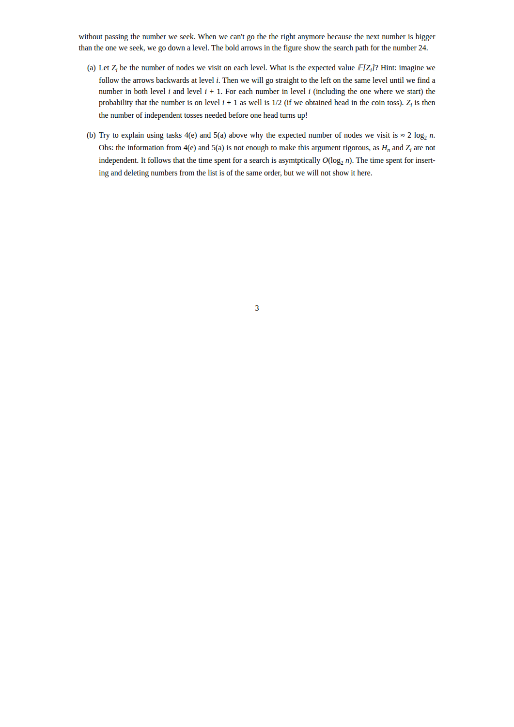without passing the number we seek. When we can't go the the right anymore because the next number is bigger than the one we seek, we go down a level. The bold arrows in the figure show the search path for the number 24.
Let Zi be the number of nodes we visit on each level. What is the expected value 𝔼[Zi]? Hint: imagine we follow the arrows backwards at level i. Then we will go straight to the left on the same level until we find a number in both level i and level i + 1. For each number in level i (including the one where we start) the probability that the number is on level i + 1 as well is 1/2 (if we obtained head in the coin toss). Zi is then the number of independent tosses needed before one head turns up!
Try to explain using tasks 4(e) and 5(a) above why the expected number of nodes we visit is ≈ 2 log2 n. Obs: the information from 4(e) and 5(a) is not enough to make this argument rigorous, as Hn and Zi are not independent. It follows that the time spent for a search is asymtptically O(log2 n). The time spent for inserting and deleting numbers from the list is of the same order, but we will not show it here.
3